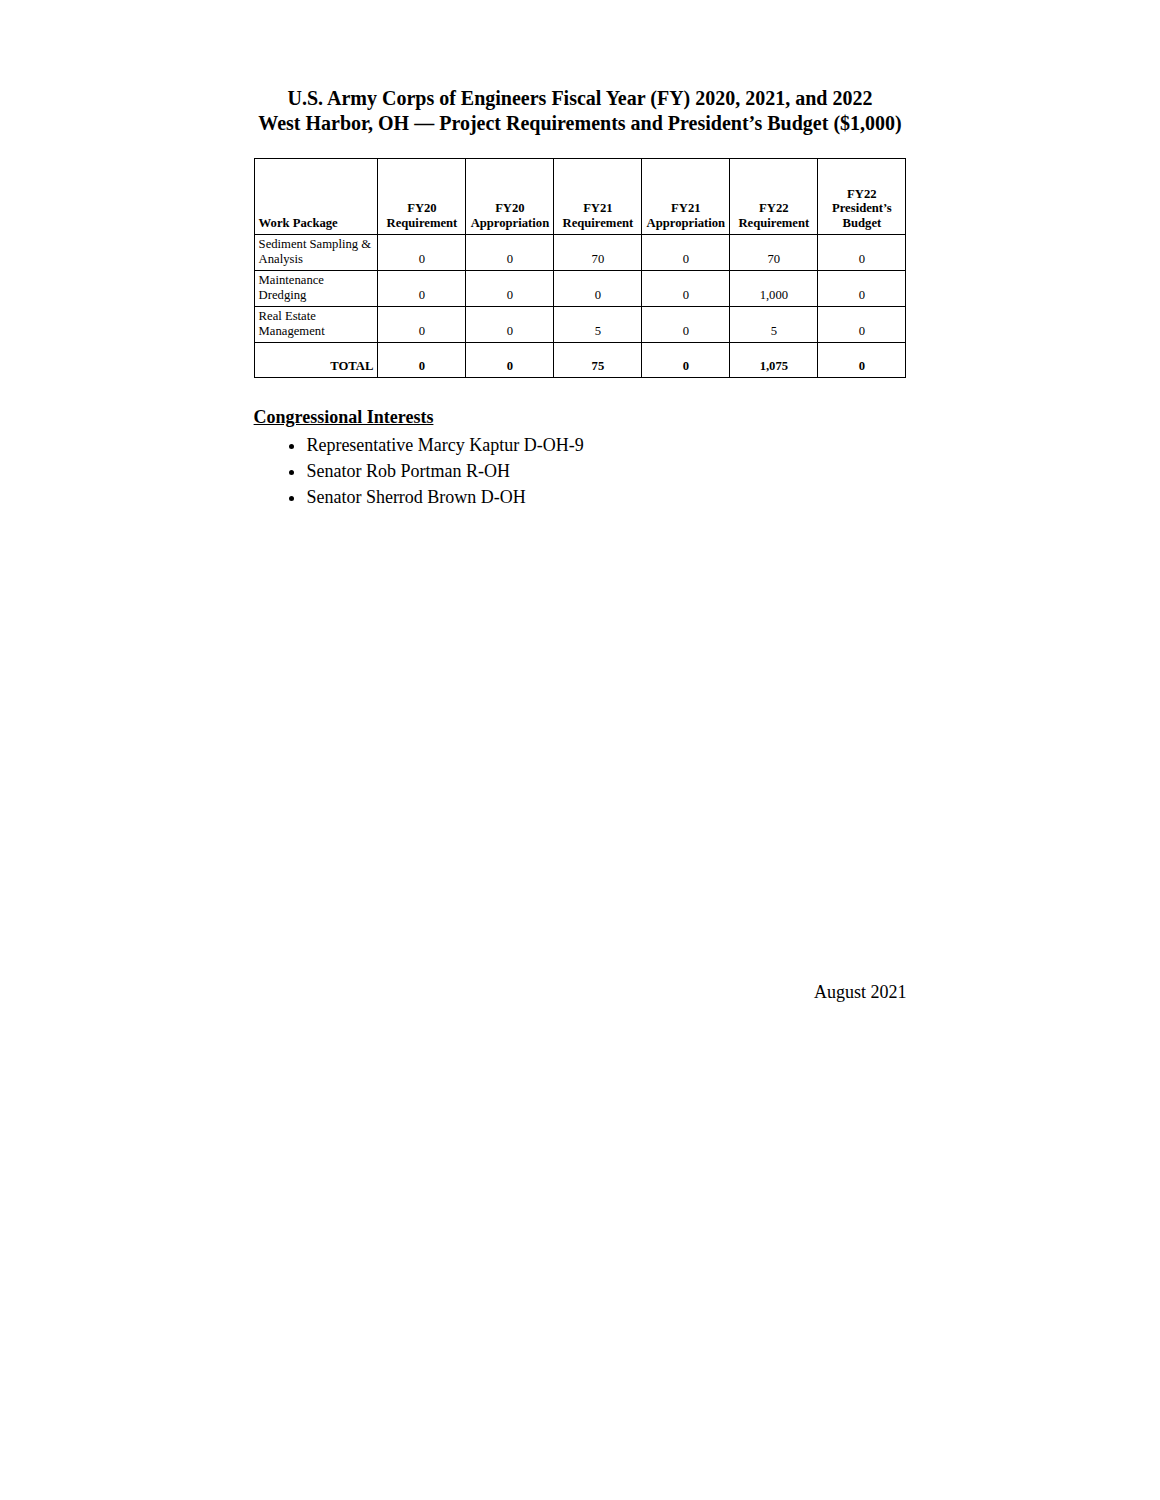U.S. Army Corps of Engineers Fiscal Year (FY) 2020, 2021, and 2022
West Harbor, OH — Project Requirements and President’s Budget ($1,000)
| Work Package | FY20 Requirement | FY20 Appropriation | FY21 Requirement | FY21 Appropriation | FY22 Requirement | FY22 President’s Budget |
| --- | --- | --- | --- | --- | --- | --- |
| Sediment Sampling & Analysis | 0 | 0 | 70 | 0 | 70 | 0 |
| Maintenance Dredging | 0 | 0 | 0 | 0 | 1,000 | 0 |
| Real Estate Management | 0 | 0 | 5 | 0 | 5 | 0 |
| TOTAL | 0 | 0 | 75 | 0 | 1,075 | 0 |
Congressional Interests
Representative Marcy Kaptur D-OH-9
Senator Rob Portman R-OH
Senator Sherrod Brown D-OH
August 2021